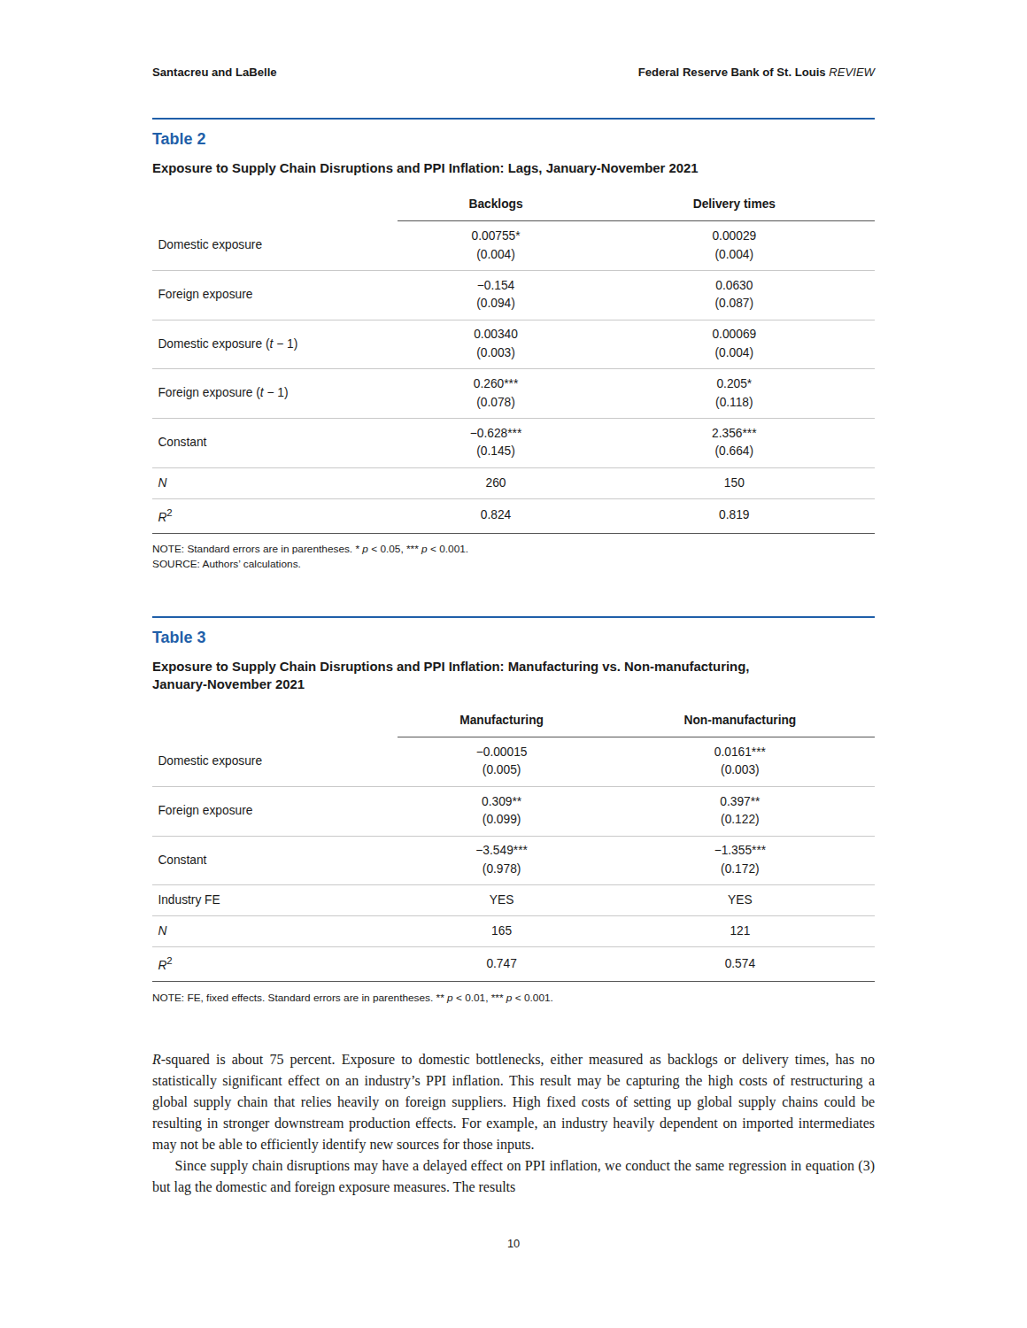Santacreu and LaBelle Federal Reserve Bank of St. Louis REVIEW
Table 2
Exposure to Supply Chain Disruptions and PPI Inflation: Lags, January-November 2021
| | Backlogs | Delivery times |
| --- | --- | --- |
| Domestic exposure | 0.00755* (0.004) | 0.00029 (0.004) |
| Foreign exposure | −0.154 (0.094) | 0.0630 (0.087) |
| Domestic exposure ( t − 1) | 0.00340 (0.003) | 0.00069 (0.004) |
| Foreign exposure ( t − 1) | 0.260*** (0.078) | 0.205* (0.118) |
| Constant | −0.628*** (0.145) | 2.356*** (0.664) |
| N | 260 | 150 |
| R 2 | 0.824 | 0.819 |
NOTE: Standard errors are in parentheses. * p < 0.05, *** p < 0.001.
SOURCE: Authors’ calculations.
Table 3
Exposure to Supply Chain Disruptions and PPI Inflation: Manufacturing vs. Non-manufacturing,
January-November 2021
| | Manufacturing | Non-manufacturing |
| --- | --- | --- |
| Domestic exposure | −0.00015 (0.005) | 0.0161*** (0.003) |
| Foreign exposure | 0.309** (0.099) | 0.397** (0.122) |
| Constant | −3.549*** (0.978) | −1.355*** (0.172) |
| Industry FE | YES | YES |
| N | 165 | 121 |
| R 2 | 0.747 | 0.574 |
NOTE: FE, fixed effects. Standard errors are in parentheses. ** p < 0.01, *** p < 0.001.
R-squared is about 75 percent. Exposure to domestic bottlenecks, either measured as backlogs or delivery times, has no statistically significant effect on an industry’s PPI inflation. This result may be capturing the high costs of restructuring a global supply chain that relies heavily on foreign suppliers. High fixed costs of setting up global supply chains could be resulting in stronger downstream production effects. For example, an industry heavily dependent on imported intermediates may not be able to efficiently identify new sources for those inputs.
Since supply chain disruptions may have a delayed effect on PPI inflation, we conduct the same regression in equation (3) but lag the domestic and foreign exposure measures. The results
10